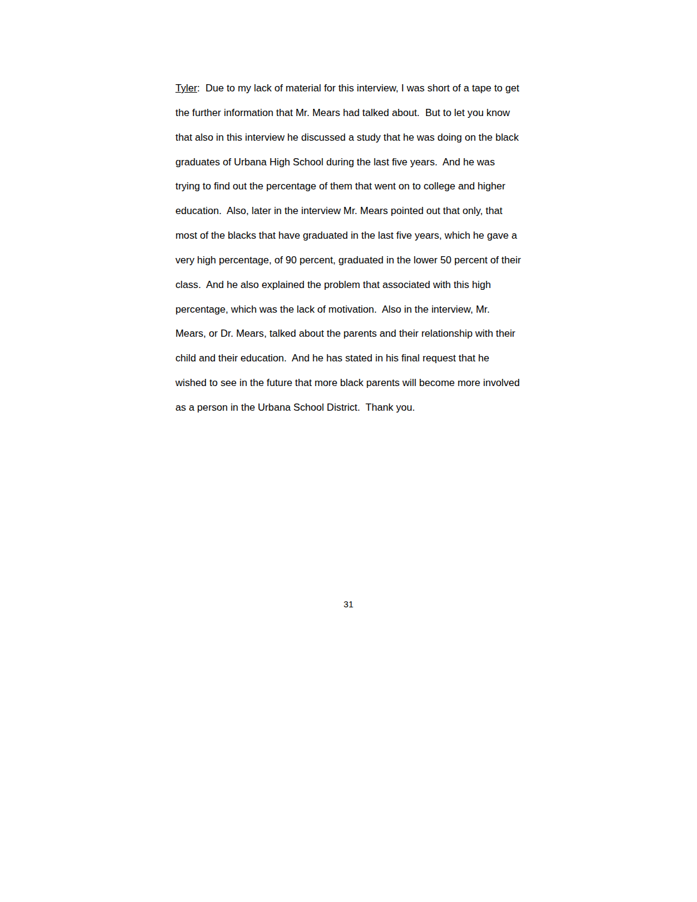Tyler: Due to my lack of material for this interview, I was short of a tape to get the further information that Mr. Mears had talked about. But to let you know that also in this interview he discussed a study that he was doing on the black graduates of Urbana High School during the last five years. And he was trying to find out the percentage of them that went on to college and higher education. Also, later in the interview Mr. Mears pointed out that only, that most of the blacks that have graduated in the last five years, which he gave a very high percentage, of 90 percent, graduated in the lower 50 percent of their class. And he also explained the problem that associated with this high percentage, which was the lack of motivation. Also in the interview, Mr. Mears, or Dr. Mears, talked about the parents and their relationship with their child and their education. And he has stated in his final request that he wished to see in the future that more black parents will become more involved as a person in the Urbana School District. Thank you.
31